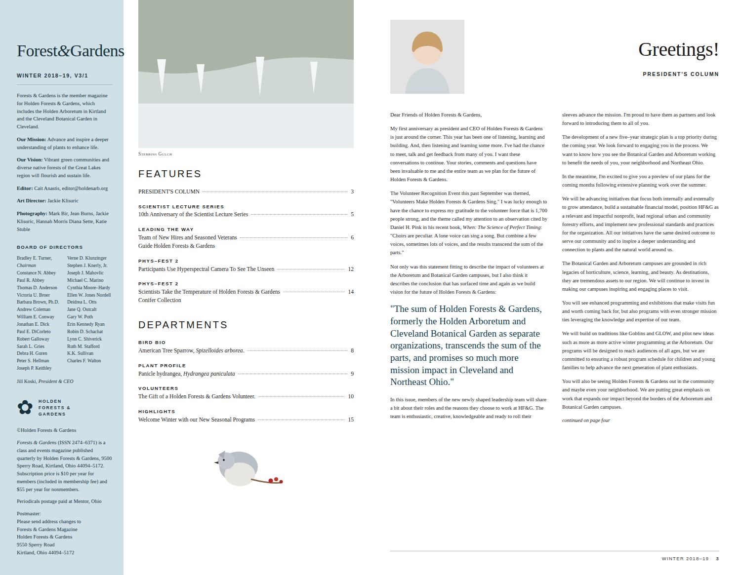Forest&Gardens
WINTER 2018–19, V3/1
Forests & Gardens is the member magazine for Holden Forests & Gardens, which includes the Holden Arboretum in Kirtland and the Cleveland Botanical Garden in Cleveland.
Our Mission: Advance and inspire a deeper understanding of plants to enhance life.
Our Vision: Vibrant green communities and diverse native forests of the Great Lakes region will flourish and sustain life.
Editor: Cait Anastis, editor@holdenarb.org
Art Director: Jackie Klisuric
Photography: Mark Bir, Jean Burns, Jackie Klisuric, Hannah Morris Diana Sette, Katie Stuble
BOARD OF DIRECTORS
Bradley E. Turner, Chairman Constance N. Abbey Paul R. Abbey Thomas D. Anderson Victoria U. Broer Barbara Brown, Ph.D. Andrew Coleman William E. Conway Jonathan E. Dick Paul E. DiCorleto Robert Galloway Sarah L. Gries Debra H. Guren Peter S. Hellman Joseph P. Keithley
Verne D. Klunzinger Stephen J. Knerly, Jr. Joseph J. Mahovlic Michael C. Marino Cynthia Moore–Hardy Ellen W. Jones Nordell Deidrea L. Otts Jane Q. Outcalt Gary W. Poth Erin Kennedy Ryan Robin D. Schachat Lynn C. Shiverick Ruth M. Stafford K.K. Sullivan Charles F. Walton
Jill Koski, President & CEO
✿
HOLDEN
FORESTS &
GARDENS
©Holden Forests & Gardens
Forests & Gardens (ISSN 2474–6371) is a class and events magazine published quarterly by Holden Forests & Gardens, 9500 Sperry Road, Kirtland, Ohio 44094–5172. Subscription price is $10 per year for members (included in membership fee) and $55 per year for nonmembers.
Periodicals postage paid at Mentor, Ohio
Postmaster:
Please send address changes to
Forests & Gardens Magazine
Holden Forests & Gardens
9550 Sperry Road
Kirtland, Ohio 44094–5172
Stebbins Gulch
FEATURES
PRESIDENT'S COLUMN 3
SCIENTIST LECTURE SERIES
10th Anniversary of the Scientist Lecture Series 5
LEADING THE WAY
Team of New Hires and Seasoned Veterans
Guide Holden Forests & Gardens 6
PHYS–FEST 2
Participants Use Hyperspectral Camera To See The Unseen 12
PHYS–FEST 2
Scientists Take the Temperature of Holden Forests & Gardens
Conifer Collection 14
DEPARTMENTS
BIRD BIO
American Tree Sparrow, Spizelloides arborea. 8
PLANT PROFILE
Panicle hydrangea, Hydrangea paniculata 9
VOLUNTEERS
The Gift of a Holden Forests & Gardens Volunteer. 10
HIGHLIGHTS
Welcome Winter with our New Seasonal Programs 15
Greetings!
PRESIDENT'S COLUMN
Dear Friends of Holden Forests & Gardens,
My first anniversary as president and CEO of Holden Forests & Gardens is just around the corner. This year has been one of listening, learning and building. And, then listening and learning some more. I've had the chance to meet, talk and get feedback from many of you. I want these conversations to continue. Your stories, comments and questions have been invaluable to me and the entire team as we plan for the future of Holden Forests & Gardens.
The Volunteer Recognition Event this past September was themed, "Volunteers Make Holden Forests & Gardens Sing." I was lucky enough to have the chance to express my gratitude to the volunteer force that is 1,700 people strong, and the theme called my attention to an observation cited by Daniel H. Pink in his recent book, When: The Science of Perfect Timing: "Choirs are peculiar. A lone voice can sing a song. But combine a few voices, sometimes lots of voices, and the results transcend the sum of the parts."
Not only was this statement fitting to describe the impact of volunteers at the Arboretum and Botanical Garden campuses, but I also think it describes the conclusion that has surfaced time and again as we build vision for the future of Holden Forests & Gardens:
"The sum of Holden Forests & Gardens, formerly the Holden Arboretum and Cleveland Botanical Garden as separate organizations, transcends the sum of the parts, and promises so much more mission impact in Cleveland and Northeast Ohio."
In this issue, members of the new newly shaped leadership team will share a bit about their roles and the reasons they choose to work at HF&G. The team is enthusiastic, creative, knowledgeable and ready to roll their sleeves advance the mission. I'm proud to have them as partners and look forward to introducing them to all of you.
The development of a new five–year strategic plan is a top priority during the coming year. We look forward to engaging you in the process. We want to know how you see the Botanical Garden and Arboretum working to benefit the needs of you, your neighborhood and Northeast Ohio.
In the meantime, I'm excited to give you a preview of our plans for the coming months following extensive planning work over the summer.
We will be advancing initiatives that focus both internally and externally to grow attendance, build a sustainable financial model, position HF&G as a relevant and impactful nonprofit, lead regional urban and community forestry efforts, and implement new professional standards and practices for the organization. All our initiatives have the same desired outcome to serve our community and to inspire a deeper understanding and connection to plants and the natural world around us.
The Botanical Garden and Arboretum campuses are grounded in rich legacies of horticulture, science, learning, and beauty. As destinations, they are tremendous assets to our region. We will continue to invest in making our campuses inspiring and engaging places to visit.
You will see enhanced programming and exhibitions that make visits fun and worth coming back for, but also programs with even stronger mission ties leveraging the knowledge and expertise of our team.
We will build on traditions like Goblins and GLOW, and pilot new ideas such as more as more active winter programming at the Arboretum. Our programs will be designed to reach audiences of all ages, but we are committed to ensuring a robust program schedule for children and young families to help advance the next generation of plant enthusiasts.
You will also be seeing Holden Forests & Gardens out in the community and maybe even your neighborhood. We are putting great emphasis on work that expands our impact beyond the borders of the Arboretum and Botanical Garden campuses.
continued on page four
WINTER 2018–19 3